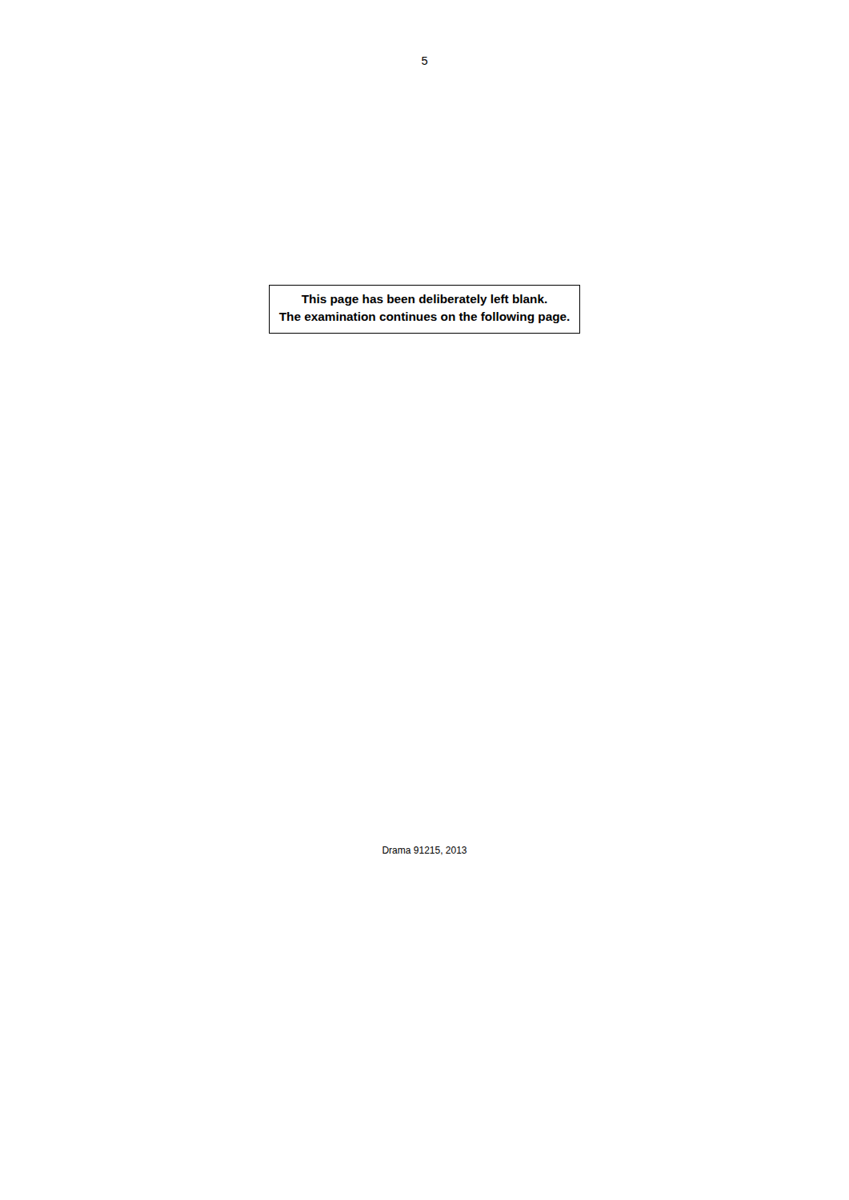5
This page has been deliberately left blank.
The examination continues on the following page.
Drama 91215, 2013